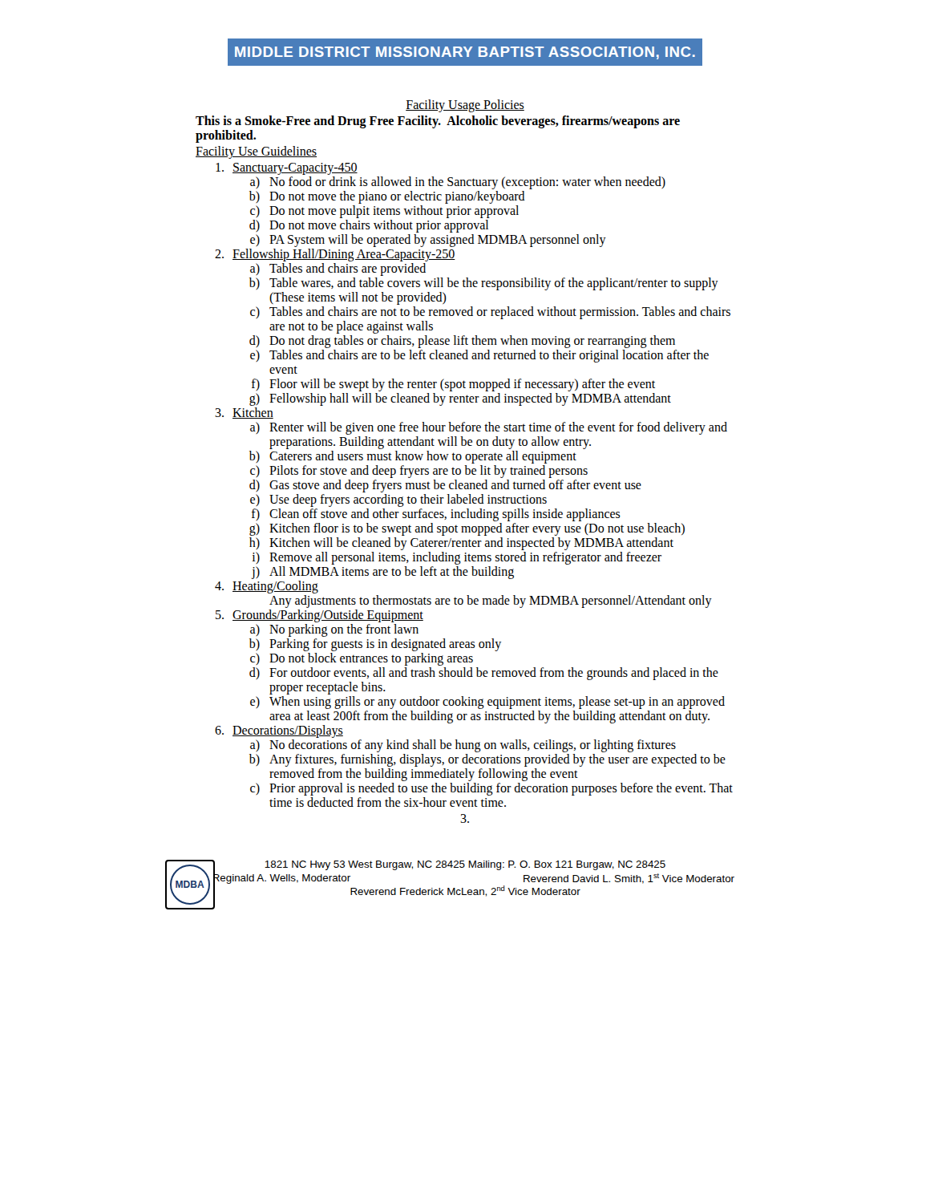MIDDLE DISTRICT MISSIONARY BAPTIST ASSOCIATION, INC.
Facility Usage Policies
This is a Smoke-Free and Drug Free Facility. Alcoholic beverages, firearms/weapons are prohibited.
Facility Use Guidelines
Sanctuary-Capacity-450
No food or drink is allowed in the Sanctuary (exception: water when needed)
Do not move the piano or electric piano/keyboard
Do not move pulpit items without prior approval
Do not move chairs without prior approval
PA System will be operated by assigned MDMBA personnel only
Fellowship Hall/Dining Area-Capacity-250
Tables and chairs are provided
Table wares, and table covers will be the responsibility of the applicant/renter to supply (These items will not be provided)
Tables and chairs are not to be removed or replaced without permission. Tables and chairs are not to be place against walls
Do not drag tables or chairs, please lift them when moving or rearranging them
Tables and chairs are to be left cleaned and returned to their original location after the event
Floor will be swept by the renter (spot mopped if necessary) after the event
Fellowship hall will be cleaned by renter and inspected by MDMBA attendant
Kitchen
Renter will be given one free hour before the start time of the event for food delivery and preparations. Building attendant will be on duty to allow entry.
Caterers and users must know how to operate all equipment
Pilots for stove and deep fryers are to be lit by trained persons
Gas stove and deep fryers must be cleaned and turned off after event use
Use deep fryers according to their labeled instructions
Clean off stove and other surfaces, including spills inside appliances
Kitchen floor is to be swept and spot mopped after every use (Do not use bleach)
Kitchen will be cleaned by Caterer/renter and inspected by MDMBA attendant
Remove all personal items, including items stored in refrigerator and freezer
All MDMBA items are to be left at the building
Heating/Cooling
Any adjustments to thermostats are to be made by MDMBA personnel/Attendant only
Grounds/Parking/Outside Equipment
No parking on the front lawn
Parking for guests is in designated areas only
Do not block entrances to parking areas
For outdoor events, all and trash should be removed from the grounds and placed in the proper receptacle bins.
When using grills or any outdoor cooking equipment items, please set-up in an approved area at least 200ft from the building or as instructed by the building attendant on duty.
Decorations/Displays
No decorations of any kind shall be hung on walls, ceilings, or lighting fixtures
Any fixtures, furnishing, displays, or decorations provided by the user are expected to be removed from the building immediately following the event
Prior approval is needed to use the building for decoration purposes before the event. That time is deducted from the six-hour event time.
3.
1821 NC Hwy 53 West Burgaw, NC 28425 Mailing: P. O. Box 121 Burgaw, NC 28425
Dr. Reginald A. Wells, Moderator
Reverend David L. Smith, 1st Vice Moderator
Reverend Frederick McLean, 2nd Vice Moderator
MDBA